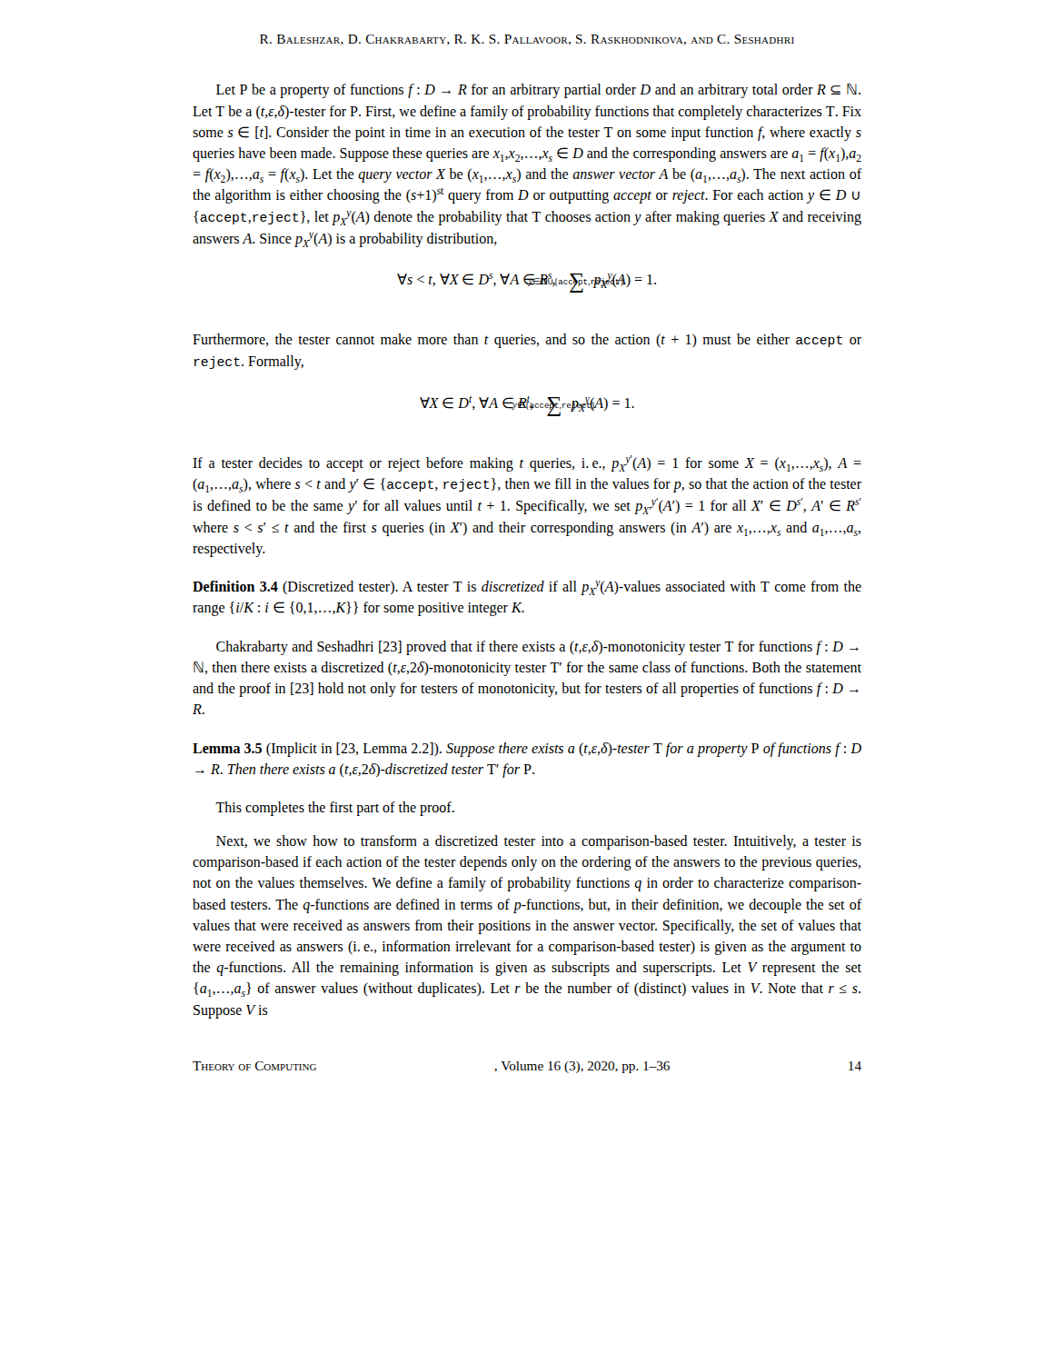R. Baleshzar, D. Chakrabarty, R. K. S. Pallavoor, S. Raskhodnikova, and C. Seshadhri
Let P be a property of functions f : D → R for an arbitrary partial order D and an arbitrary total order R ⊆ ℕ. Let T be a (t,ε,δ)-tester for P. First, we define a family of probability functions that completely characterizes T. Fix some s ∈ [t]. Consider the point in time in an execution of the tester T on some input function f, where exactly s queries have been made. Suppose these queries are x1,x2,…,xs ∈ D and the corresponding answers are a1 = f(x1),a2 = f(x2),…,as = f(xs). Let the query vector X be (x1,…,xs) and the answer vector A be (a1,…,as). The next action of the algorithm is either choosing the (s+1)st query from D or outputting accept or reject. For each action y ∈ D ∪ {accept,reject}, let pXy(A) denote the probability that T chooses action y after making queries X and receiving answers A. Since pXy(A) is a probability distribution,
∀s < t, ∀X ∈ Ds, ∀A ∈ Rs, ∑y∈D∪{accept,reject} pXy(A) = 1.
Furthermore, the tester cannot make more than t queries, and so the action (t + 1) must be either accept or reject. Formally,
∀X ∈ Dt, ∀A ∈ Rt, ∑y∈{accept,reject} pXy(A) = 1.
If a tester decides to accept or reject before making t queries, i. e., pXy′(A) = 1 for some X = (x1,…,xs), A = (a1,…,as), where s < t and y′ ∈ {accept, reject}, then we fill in the values for p, so that the action of the tester is defined to be the same y′ for all values until t + 1. Specifically, we set pX′y′(A′) = 1 for all X′ ∈ Ds′, A′ ∈ Rs′ where s < s′ ≤ t and the first s queries (in X′) and their corresponding answers (in A′) are x1,…,xs and a1,…,as, respectively.
Definition 3.4 (Discretized tester). A tester T is discretized if all pXy(A)-values associated with T come from the range {i/K : i ∈ {0,1,…,K}} for some positive integer K.
Chakrabarty and Seshadhri [23] proved that if there exists a (t,ε,δ)-monotonicity tester T for functions f : D → ℕ, then there exists a discretized (t,ε,2δ)-monotonicity tester T′ for the same class of functions. Both the statement and the proof in [23] hold not only for testers of monotonicity, but for testers of all properties of functions f : D → R.
Lemma 3.5 (Implicit in [23, Lemma 2.2]). Suppose there exists a (t,ε,δ)-tester T for a property P of functions f : D → R. Then there exists a (t,ε,2δ)-discretized tester T′ for P.
This completes the first part of the proof.
Next, we show how to transform a discretized tester into a comparison-based tester. Intuitively, a tester is comparison-based if each action of the tester depends only on the ordering of the answers to the previous queries, not on the values themselves. We define a family of probability functions q in order to characterize comparison-based testers. The q-functions are defined in terms of p-functions, but, in their definition, we decouple the set of values that were received as answers from their positions in the answer vector. Specifically, the set of values that were received as answers (i. e., information irrelevant for a comparison-based tester) is given as the argument to the q-functions. All the remaining information is given as subscripts and superscripts. Let V represent the set {a1,…,as} of answer values (without duplicates). Let r be the number of (distinct) values in V. Note that r ≤ s. Suppose V is
Theory of Computing, Volume 16 (3), 2020, pp. 1–36 14